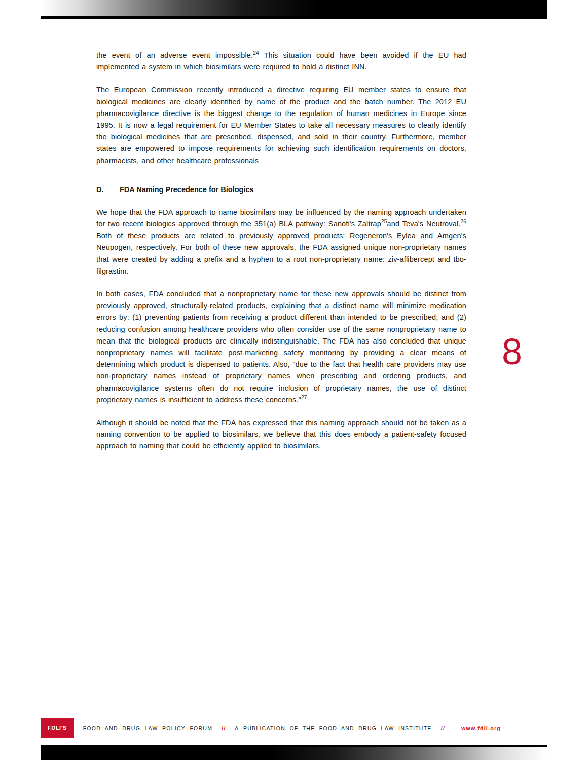the event of an adverse event impossible.24 This situation could have been avoided if the EU had implemented a system in which biosimilars were required to hold a distinct INN.
The European Commission recently introduced a directive requiring EU member states to ensure that biological medicines are clearly identified by name of the product and the batch number. The 2012 EU pharmacovigilance directive is the biggest change to the regulation of human medicines in Europe since 1995. It is now a legal requirement for EU Member States to take all necessary measures to clearly identify the biological medicines that are prescribed, dispensed, and sold in their country. Furthermore, member states are empowered to impose requirements for achieving such identification requirements on doctors, pharmacists, and other healthcare professionals
D. FDA Naming Precedence for Biologics
We hope that the FDA approach to name biosimilars may be influenced by the naming approach undertaken for two recent biologics approved through the 351(a) BLA pathway: Sanofi's Zaltrap25and Teva's Neutroval.26 Both of these products are related to previously approved products: Regeneron's Eylea and Amgen's Neupogen, respectively. For both of these new approvals, the FDA assigned unique non-proprietary names that were created by adding a prefix and a hyphen to a root non-proprietary name: ziv-aflibercept and tbo-filgrastim.
In both cases, FDA concluded that a nonproprietary name for these new approvals should be distinct from previously approved, structurally-related products, explaining that a distinct name will minimize medication errors by: (1) preventing patients from receiving a product different than intended to be prescribed; and (2) reducing confusion among healthcare providers who often consider use of the same nonproprietary name to mean that the biological products are clinically indistinguishable. The FDA has also concluded that unique nonproprietary names will facilitate post-marketing safety monitoring by providing a clear means of determining which product is dispensed to patients. Also, "due to the fact that health care providers may use non-proprietary names instead of proprietary names when prescribing and ordering products, and pharmacovigilance systems often do not require inclusion of proprietary names, the use of distinct proprietary names is insufficient to address these concerns."27
Although it should be noted that the FDA has expressed that this naming approach should not be taken as a naming convention to be applied to biosimilars, we believe that this does embody a patient-safety focused approach to naming that could be efficiently applied to biosimilars.
8
FDLI'S
FOOD AND DRUG LAW POLICY FORUM // A PUBLICATION OF THE FOOD AND DRUG LAW INSTITUTE //
www.fdli.org